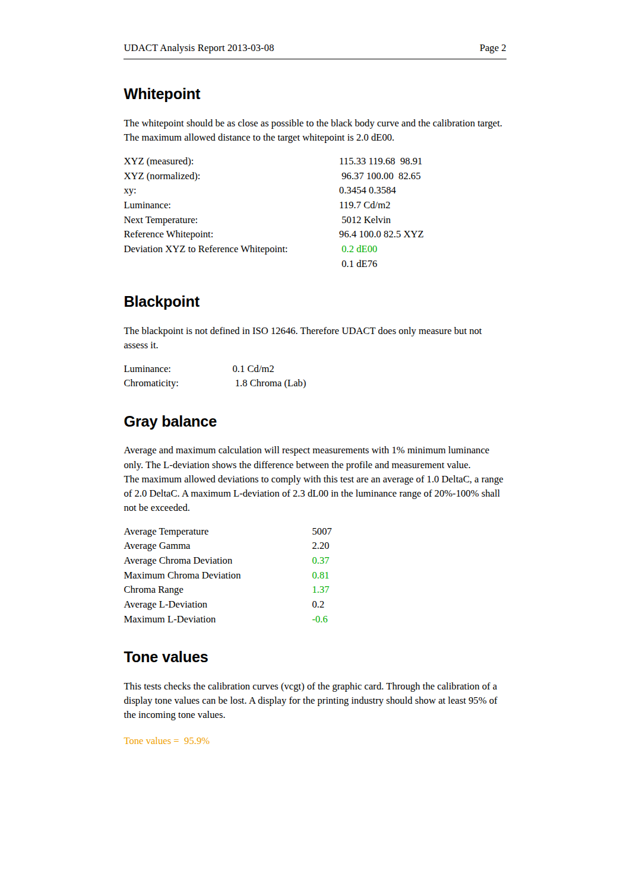UDACT Analysis Report 2013-03-08 Page 2
Whitepoint
The whitepoint should be as close as possible to the black body curve and the calibration target. The maximum allowed distance to the target whitepoint is 2.0 dE00.
| XYZ (measured): | 115.33 119.68 98.91 |
| XYZ (normalized): | 96.37 100.00 82.65 |
| xy: | 0.3454 0.3584 |
| Luminance: | 119.7 Cd/m2 |
| Next Temperature: | 5012 Kelvin |
| Reference Whitepoint: | 96.4 100.0 82.5 XYZ |
| Deviation XYZ to Reference Whitepoint: | 0.2 dE00 |
| | 0.1 dE76 |
Blackpoint
The blackpoint is not defined in ISO 12646. Therefore UDACT does only measure but not assess it.
| Luminance: | 0.1 Cd/m2 |
| Chromaticity: | 1.8 Chroma (Lab) |
Gray balance
Average and maximum calculation will respect measurements with 1% minimum luminance only. The L-deviation shows the difference between the profile and measurement value.
The maximum allowed deviations to comply with this test are an average of 1.0 DeltaC, a range of 2.0 DeltaC. A maximum L-deviation of 2.3 dL00 in the luminance range of 20%-100% shall not be exceeded.
| Average Temperature | 5007 |
| Average Gamma | 2.20 |
| Average Chroma Deviation | 0.37 |
| Maximum Chroma Deviation | 0.81 |
| Chroma Range | 1.37 |
| Average L-Deviation | 0.2 |
| Maximum L-Deviation | -0.6 |
Tone values
This tests checks the calibration curves (vcgt) of the graphic card. Through the calibration of a display tone values can be lost. A display for the printing industry should show at least 95% of the incoming tone values.
Tone values = 95.9%